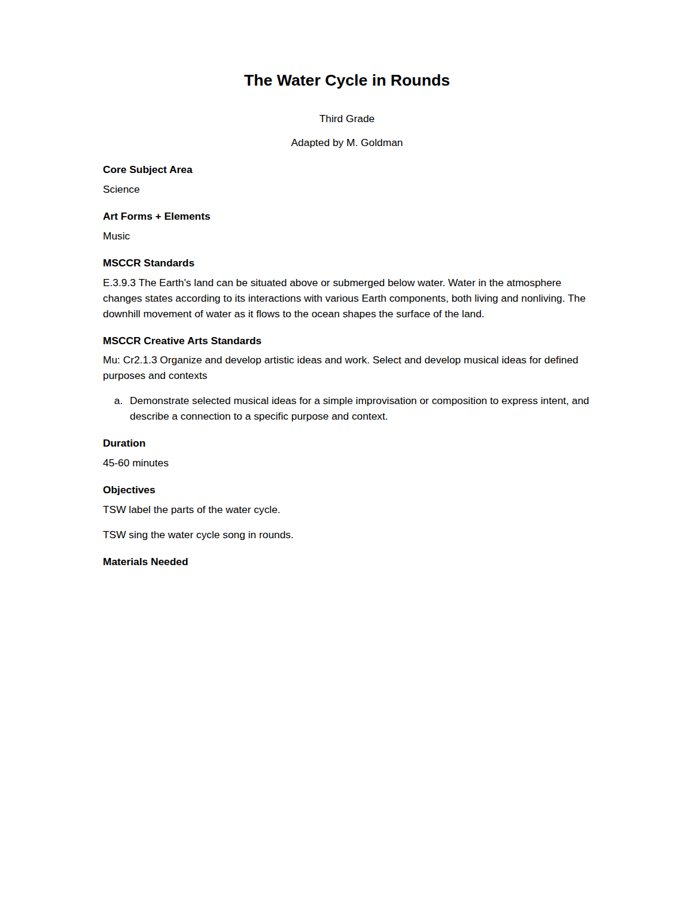The Water Cycle in Rounds
Third Grade
Adapted by M. Goldman
Core Subject Area
Science
Art Forms + Elements
Music
MSCCR Standards
E.3.9.3 The Earth's land can be situated above or submerged below water. Water in the atmosphere changes states according to its interactions with various Earth components, both living and nonliving. The downhill movement of water as it flows to the ocean shapes the surface of the land.
MSCCR Creative Arts Standards
Mu: Cr2.1.3 Organize and develop artistic ideas and work. Select and develop musical ideas for defined purposes and contexts
Demonstrate selected musical ideas for a simple improvisation or composition to express intent, and describe a connection to a specific purpose and context.
Duration
45-60 minutes
Objectives
TSW label the parts of the water cycle.
TSW sing the water cycle song in rounds.
Materials Needed